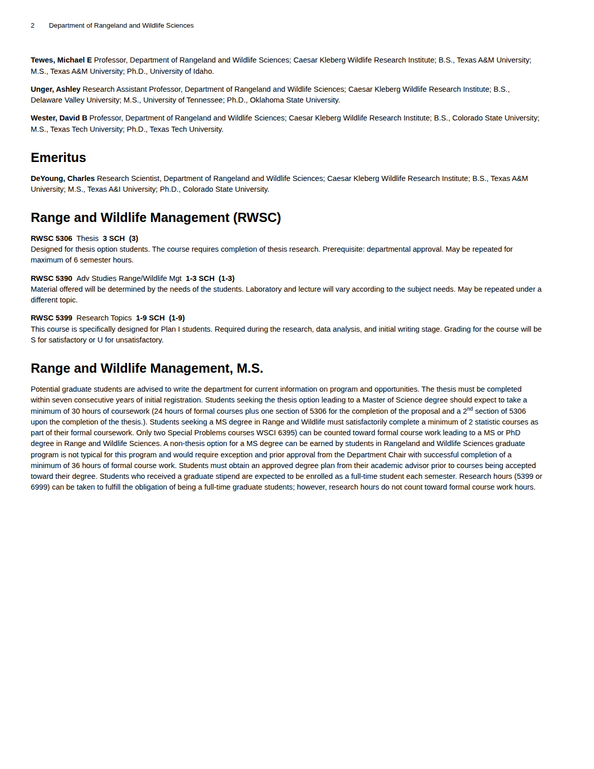2 Department of Rangeland and Wildlife Sciences
Tewes, Michael E Professor, Department of Rangeland and Wildlife Sciences; Caesar Kleberg Wildlife Research Institute; B.S., Texas A&M University; M.S., Texas A&M University; Ph.D., University of Idaho.
Unger, Ashley Research Assistant Professor, Department of Rangeland and Wildlife Sciences; Caesar Kleberg Wildlife Research Institute; B.S., Delaware Valley University; M.S., University of Tennessee; Ph.D., Oklahoma State University.
Wester, David B Professor, Department of Rangeland and Wildlife Sciences; Caesar Kleberg Wildlife Research Institute; B.S., Colorado State University; M.S., Texas Tech University; Ph.D., Texas Tech University.
Emeritus
DeYoung, Charles Research Scientist, Department of Rangeland and Wildlife Sciences; Caesar Kleberg Wildlife Research Institute; B.S., Texas A&M University; M.S., Texas A&I University; Ph.D., Colorado State University.
Range and Wildlife Management (RWSC)
RWSC 5306 Thesis 3 SCH (3)
Designed for thesis option students. The course requires completion of thesis research. Prerequisite: departmental approval. May be repeated for maximum of 6 semester hours.
RWSC 5390 Adv Studies Range/Wildlife Mgt 1-3 SCH (1-3)
Material offered will be determined by the needs of the students. Laboratory and lecture will vary according to the subject needs. May be repeated under a different topic.
RWSC 5399 Research Topics 1-9 SCH (1-9)
This course is specifically designed for Plan I students. Required during the research, data analysis, and initial writing stage. Grading for the course will be S for satisfactory or U for unsatisfactory.
Range and Wildlife Management, M.S.
Potential graduate students are advised to write the department for current information on program and opportunities. The thesis must be completed within seven consecutive years of initial registration. Students seeking the thesis option leading to a Master of Science degree should expect to take a minimum of 30 hours of coursework (24 hours of formal courses plus one section of 5306 for the completion of the proposal and a 2nd section of 5306 upon the completion of the thesis.). Students seeking a MS degree in Range and Wildlife must satisfactorily complete a minimum of 2 statistic courses as part of their formal coursework. Only two Special Problems courses WSCI 6395) can be counted toward formal course work leading to a MS or PhD degree in Range and Wildlife Sciences. A non-thesis option for a MS degree can be earned by students in Rangeland and Wildlife Sciences graduate program is not typical for this program and would require exception and prior approval from the Department Chair with successful completion of a minimum of 36 hours of formal course work. Students must obtain an approved degree plan from their academic advisor prior to courses being accepted toward their degree. Students who received a graduate stipend are expected to be enrolled as a full-time student each semester. Research hours (5399 or 6999) can be taken to fulfill the obligation of being a full-time graduate students; however, research hours do not count toward formal course work hours.